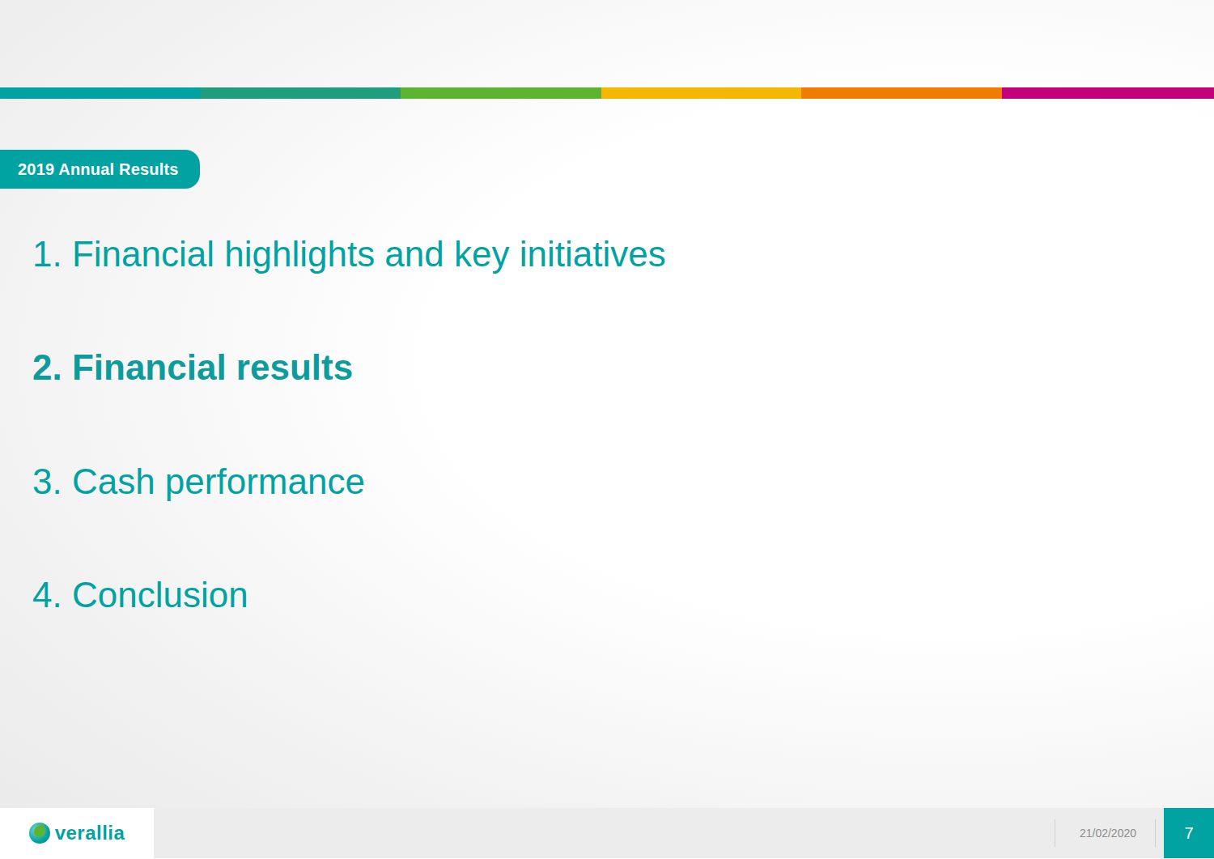2019 Annual Results
1. Financial highlights and key initiatives
2. Financial results
3. Cash performance
4. Conclusion
verallia
21/02/2020
7